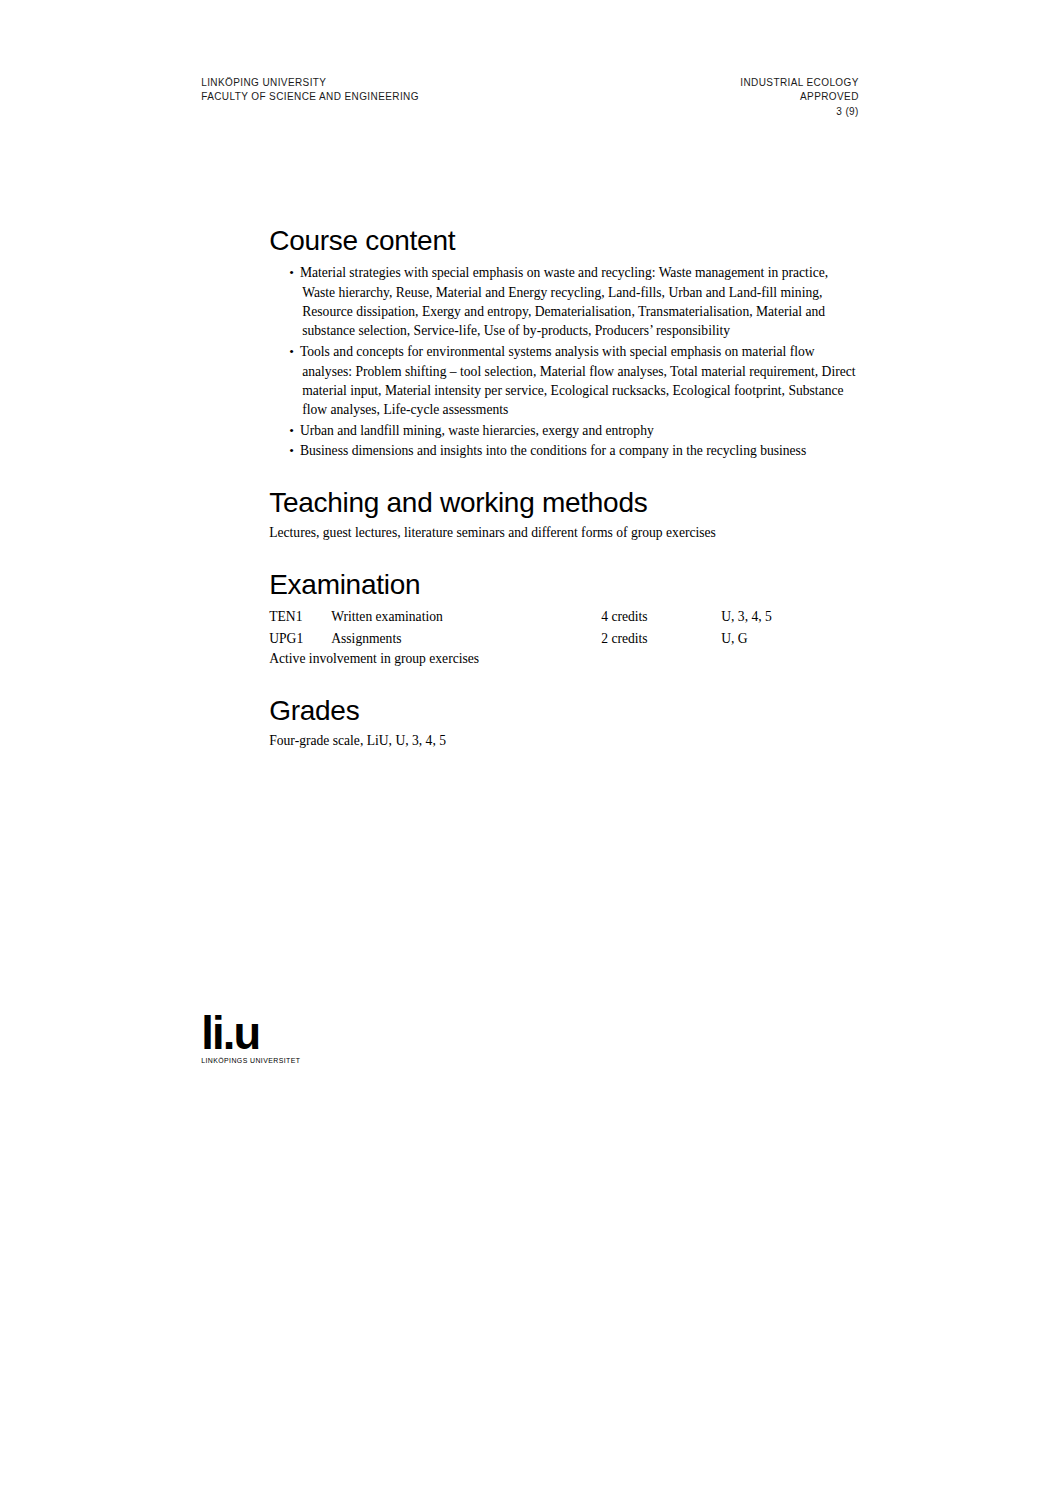LINKÖPING UNIVERSITY
FACULTY OF SCIENCE AND ENGINEERING
INDUSTRIAL ECOLOGY
APPROVED
3 (9)
Course content
Material strategies with special emphasis on waste and recycling: Waste management in practice, Waste hierarchy, Reuse, Material and Energy recycling, Land-fills, Urban and Land-fill mining, Resource dissipation, Exergy and entropy, Dematerialisation, Transmaterialisation, Material and substance selection, Service-life, Use of by-products, Producers’ responsibility
Tools and concepts for environmental systems analysis with special emphasis on material flow analyses: Problem shifting – tool selection, Material flow analyses, Total material requirement, Direct material input, Material intensity per service, Ecological rucksacks, Ecological footprint, Substance flow analyses, Life-cycle assessments
Urban and landfill mining, waste hierarcies, exergy and entrophy
Business dimensions and insights into the conditions for a company in the recycling business
Teaching and working methods
Lectures, guest lectures, literature seminars and different forms of group exercises
Examination
| TEN1 | Written examination | 4 credits | U, 3, 4, 5 |
| UPG1 | Assignments | 2 credits | U, G |
Active involvement in group exercises
Grades
Four-grade scale, LiU, U, 3, 4, 5
li.u
LINKÖPINGS UNIVERSITET